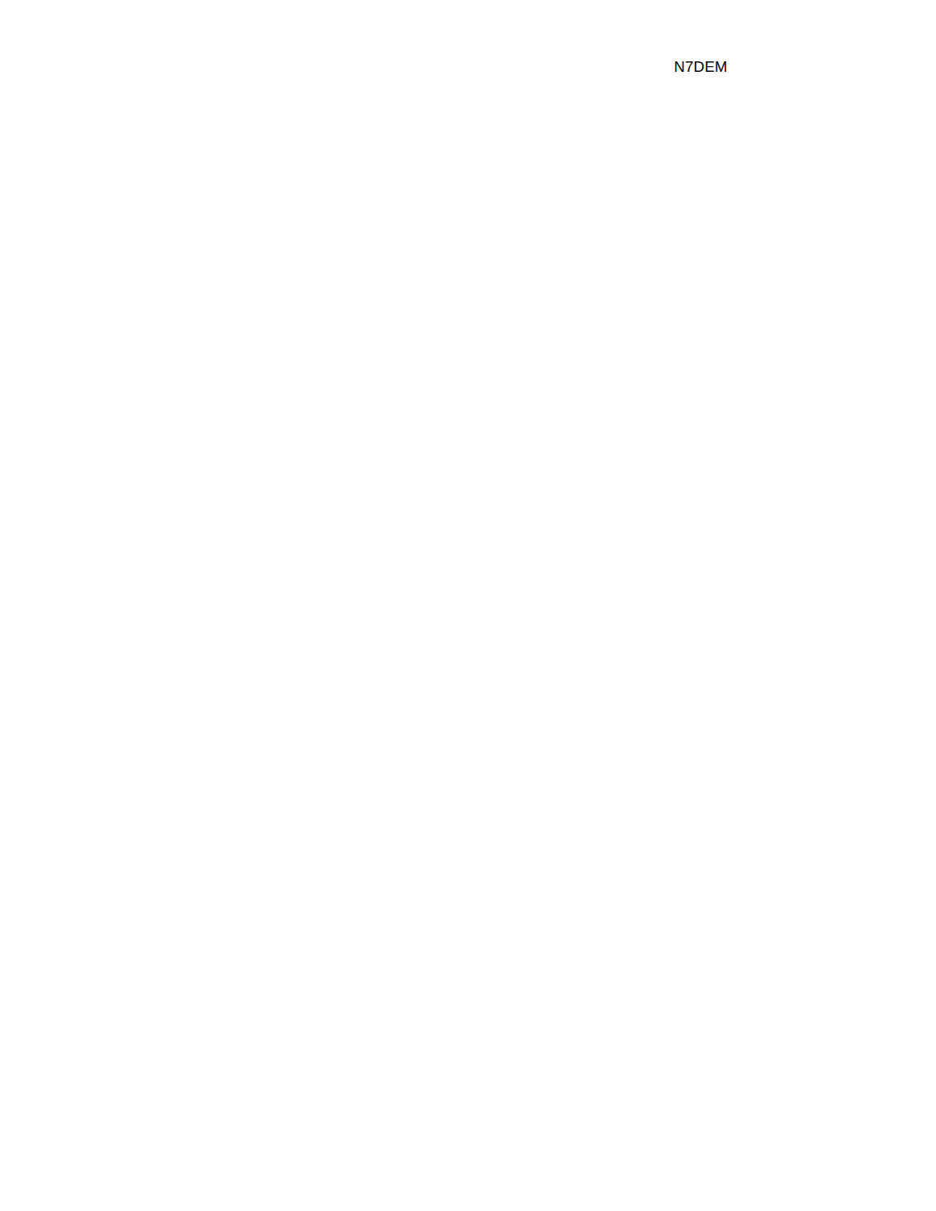N7DEM